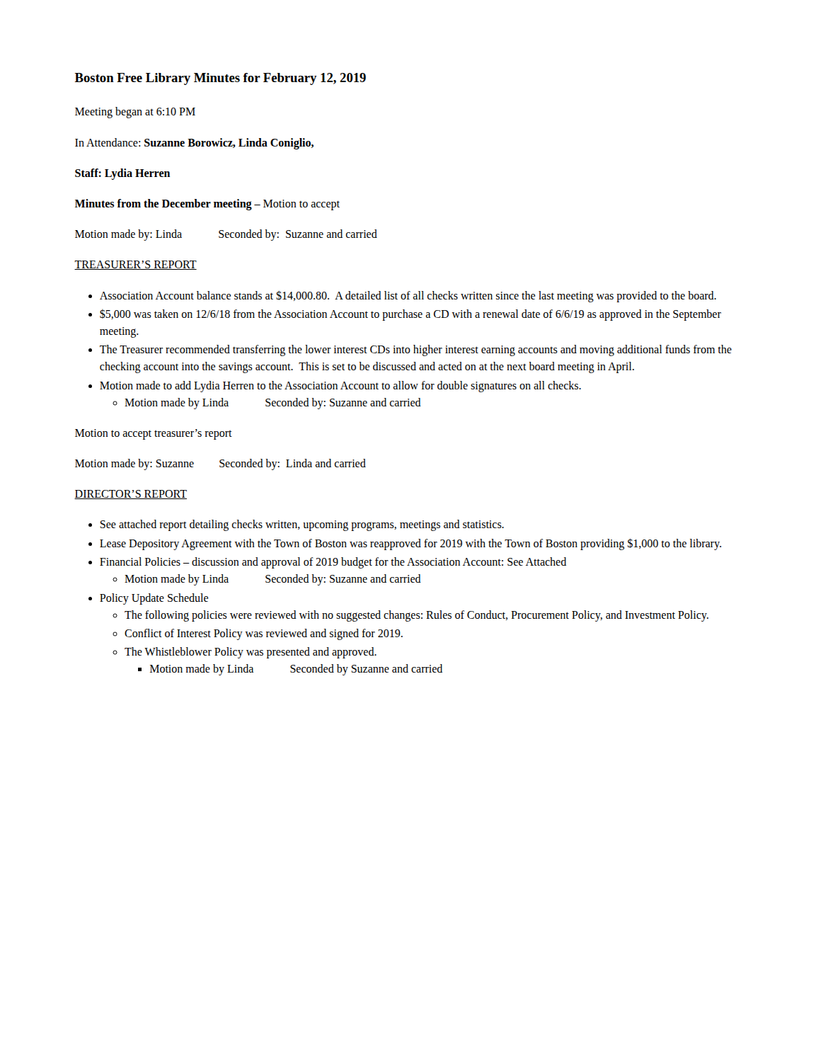Boston Free Library Minutes for February 12, 2019
Meeting began at 6:10 PM
In Attendance: Suzanne Borowicz, Linda Coniglio,
Staff: Lydia Herren
Minutes from the December meeting – Motion to accept
Motion made by: Linda Seconded by: Suzanne and carried
TREASURER’S REPORT
Association Account balance stands at $14,000.80. A detailed list of all checks written since the last meeting was provided to the board.
$5,000 was taken on 12/6/18 from the Association Account to purchase a CD with a renewal date of 6/6/19 as approved in the September meeting.
The Treasurer recommended transferring the lower interest CDs into higher interest earning accounts and moving additional funds from the checking account into the savings account. This is set to be discussed and acted on at the next board meeting in April.
Motion made to add Lydia Herren to the Association Account to allow for double signatures on all checks.
Motion made by Linda Seconded by: Suzanne and carried
Motion to accept treasurer’s report
Motion made by: Suzanne Seconded by: Linda and carried
DIRECTOR’S REPORT
See attached report detailing checks written, upcoming programs, meetings and statistics.
Lease Depository Agreement with the Town of Boston was reapproved for 2019 with the Town of Boston providing $1,000 to the library.
Financial Policies – discussion and approval of 2019 budget for the Association Account: See Attached
Motion made by Linda Seconded by: Suzanne and carried
Policy Update Schedule
The following policies were reviewed with no suggested changes: Rules of Conduct, Procurement Policy, and Investment Policy.
Conflict of Interest Policy was reviewed and signed for 2019.
The Whistleblower Policy was presented and approved.
Motion made by Linda Seconded by Suzanne and carried